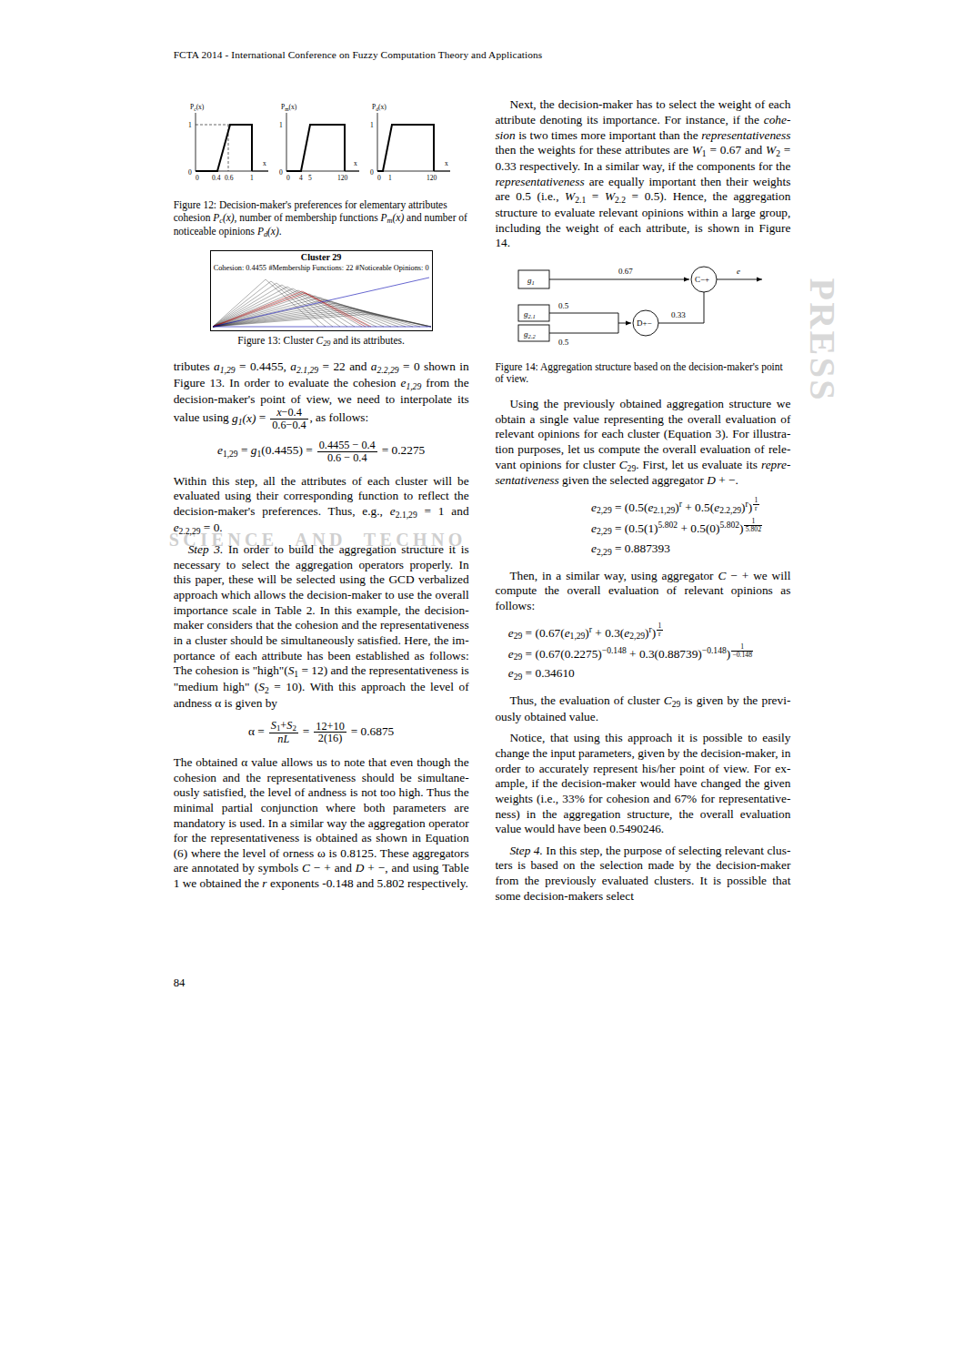FCTA 2014 - International Conference on Fuzzy Computation Theory and Applications
PRESS
SCIENCE AND TECHNO
Pc(x) 1 0 0 0.4 0.6 1 x Pm(x) 1 0 0 4 5 120 x Pd(x) 1 0 0 1 120 x
Figure 12: Decision-maker's preferences for elementary attributes cohesion Pc(x), number of membership functions Pm(x) and number of noticeable opinions Pd(x).
Cluster 29
Cohesion: 0.4455 #Membership Functions: 22 #Noticeable Opinions: 0
Figure 13: Cluster C29 and its attributes.
tributes a1,29 = 0.4455, a2.1,29 = 22 and a2.2,29 = 0 shown in Figure 13. In order to evaluate the cohesion e1,29 from the decision-maker's point of view, we need to interpolate its value using g1(x) = x−0.40.6−0.4, as follows:
e 1,29 = g 1(0.4455) = 0.4455 − 0.40.6 − 0.4 = 0.2275
Within this step, all the attributes of each cluster will be evaluated using their corresponding function to reflect the decision-maker's preferences. Thus, e.g., e 2.1,29 = 1 and e 2.2,29 = 0.
Step 3. In order to build the aggregation structure it is necessary to select the aggregation operators properly. In this paper, these will be selected using the GCD verbalized approach which allows the decision-maker to use the overall importance scale in Table 2. In this example, the decision-maker considers that the cohesion and the representativeness in a cluster should be simultaneously satisfied. Here, the importance of each attribute has been established as follows: The cohesion is "high"(S 1 = 12) and the representativeness is "medium high" (S 2 = 10). With this approach the level of andness α is given by
α = S 1+S 2 nL = 12+102(16) = 0.6875
The obtained α value allows us to note that even though the cohesion and the representativeness should be simultaneously satisfied, the level of andness is not too high. Thus the minimal partial conjunction where both parameters are mandatory is used. In a similar way the aggregation operator for the representativeness is obtained as shown in Equation (6) where the level of orness ω is 0.8125. These aggregators are annotated by symbols C − + and D + −, and using Table 1 we obtained the r exponents -0.148 and 5.802 respectively.
Next, the decision-maker has to select the weight of each attribute denoting its importance. For instance, if the cohesion is two times more important than the representativeness then the weights for these attributes are W 1 = 0.67 and W 2 = 0.33 respectively. In a similar way, if the components for the representativeness are equally important then their weights are 0.5 (i.e., W 2.1 = W 2.2 = 0.5). Hence, the aggregation structure to evaluate relevant opinions within a large group, including the weight of each attribute, is shown in Figure 14.
g1 g2.1 g2.2 0.67 0.5 0.5 D+− 0.33 C−+ e
Figure 14: Aggregation structure based on the decision-maker's point of view.
Using the previously obtained aggregation structure we obtain a single value representing the overall evaluation of relevant opinions for each cluster (Equation 3). For illustration purposes, let us compute the overall evaluation of relevant opinions for cluster C 29. First, let us evaluate its representativeness given the selected aggregator D + −.
e 2,29 = (0.5(e 2.1,29)r + 0.5(e 2.2,29)r)1 r
e 2,29 = (0.5(1)5.802 + 0.5(0)5.802)15.802
e 2,29 = 0.887393
Then, in a similar way, using aggregator C − + we will compute the overall evaluation of relevant opinions as follows:
e 29 = (0.67(e 1,29)r + 0.3(e 2,29)r)1 r
e 29 = (0.67(0.2275)−0.148 + 0.3(0.88739)−0.148)1−0.148
e 29 = 0.34610
Thus, the evaluation of cluster C 29 is given by the previously obtained value.
Notice, that using this approach it is possible to easily change the input parameters, given by the decision-maker, in order to accurately represent his/her point of view. For example, if the decision-maker would have changed the given weights (i.e., 33% for cohesion and 67% for representativeness) in the aggregation structure, the overall evaluation value would have been 0.5490246.
Step 4. In this step, the purpose of selecting relevant clusters is based on the selection made by the decision-maker from the previously evaluated clusters. It is possible that some decision-makers select
84